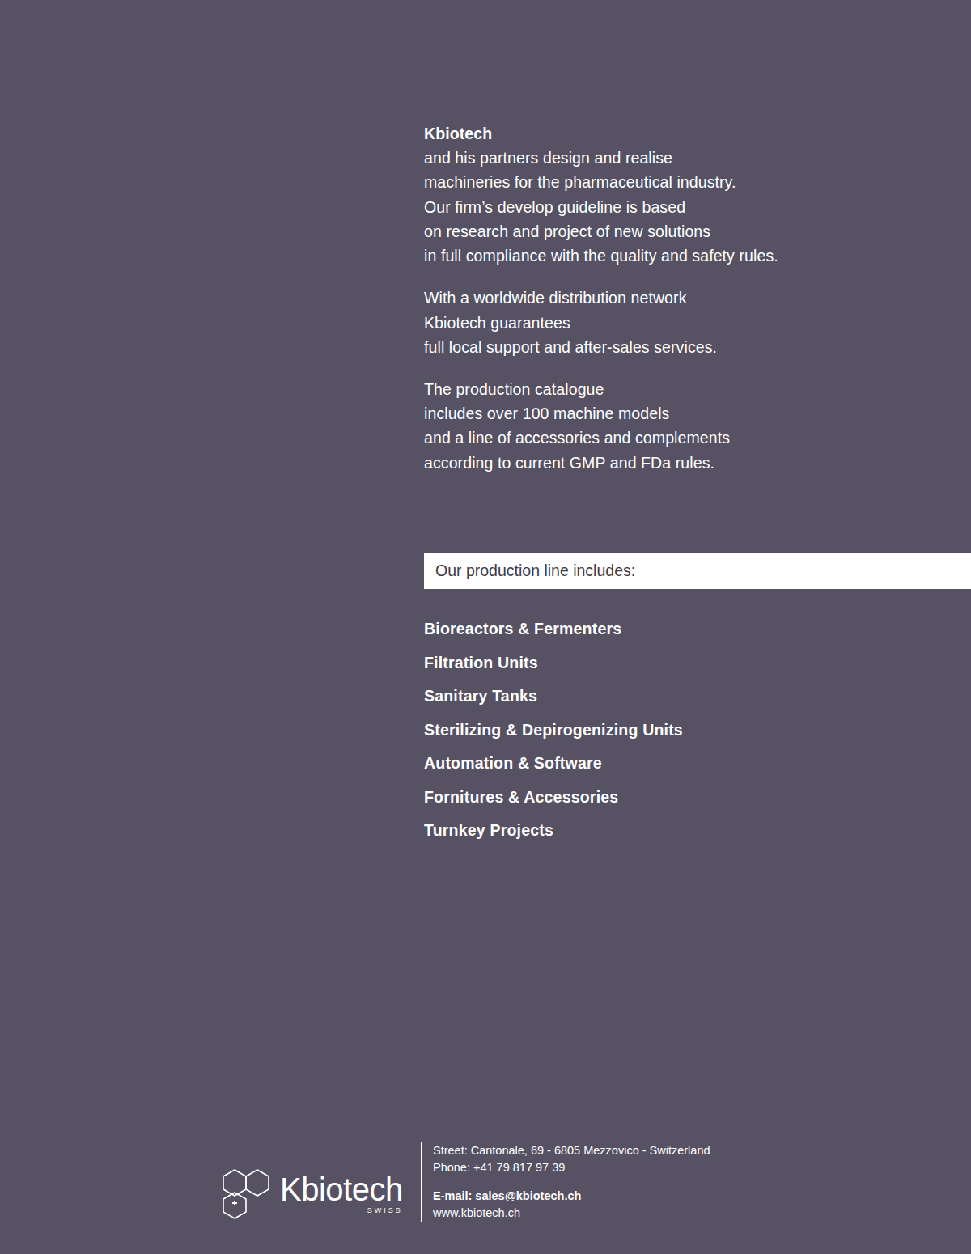Kbiotech
and his partners design and realise
machineries for the pharmaceutical industry.
Our firm’s develop guideline is based
on research and project of new solutions
in full compliance with the quality and safety rules.
With a worldwide distribution network
Kbiotech guarantees
full local support and after-sales services.
The production catalogue
includes over 100 machine models
and a line of accessories and complements
according to current GMP and FDa rules.
Our production line includes:
Bioreactors & Fermenters
Filtration Units
Sanitary Tanks
Sterilizing & Depirogenizing Units
Automation & Software
Fornitures & Accessories
Turnkey Projects
Kbiotech
SWISS
Street: Cantonale, 69 - 6805 Mezzovico - Switzerland
Phone: +41 79 817 97 39
E-mail: sales@kbiotech.ch
www.kbiotech.ch